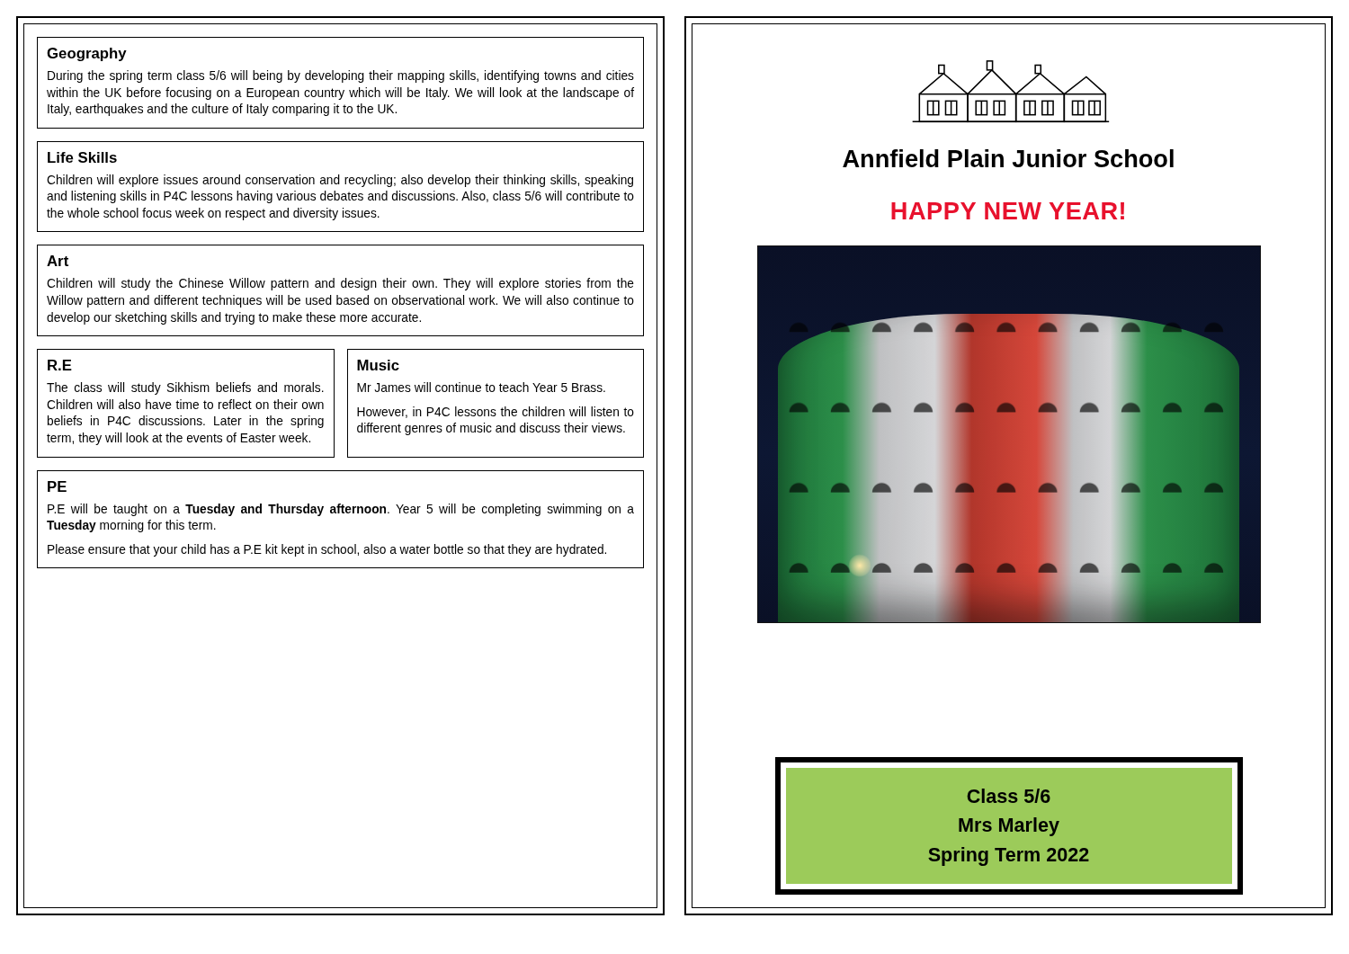Geography
During the spring term class 5/6 will being by developing their mapping skills, identifying towns and cities within the UK before focusing on a European country which will be Italy. We will look at the landscape of Italy, earthquakes and the culture of Italy comparing it to the UK.
Life Skills
Children will explore issues around conservation and recycling; also develop their thinking skills, speaking and listening skills in P4C lessons having various debates and discussions. Also, class 5/6 will contribute to the whole school focus week on respect and diversity issues.
Art
Children will study the Chinese Willow pattern and design their own. They will explore stories from the Willow pattern and different techniques will be used based on observational work. We will also continue to develop our sketching skills and trying to make these more accurate.
R.E
The class will study Sikhism beliefs and morals. Children will also have time to reflect on their own beliefs in P4C discussions. Later in the spring term, they will look at the events of Easter week.
Music
Mr James will continue to teach Year 5 Brass.
However, in P4C lessons the children will listen to different genres of music and discuss their views.
PE
P.E will be taught on a Tuesday and Thursday afternoon. Year 5 will be completing swimming on a Tuesday morning for this term.
Please ensure that your child has a P.E kit kept in school, also a water bottle so that they are hydrated.
Annfield Plain Junior School
HAPPY NEW YEAR!
Class 5/6
Mrs Marley
Spring Term 2022